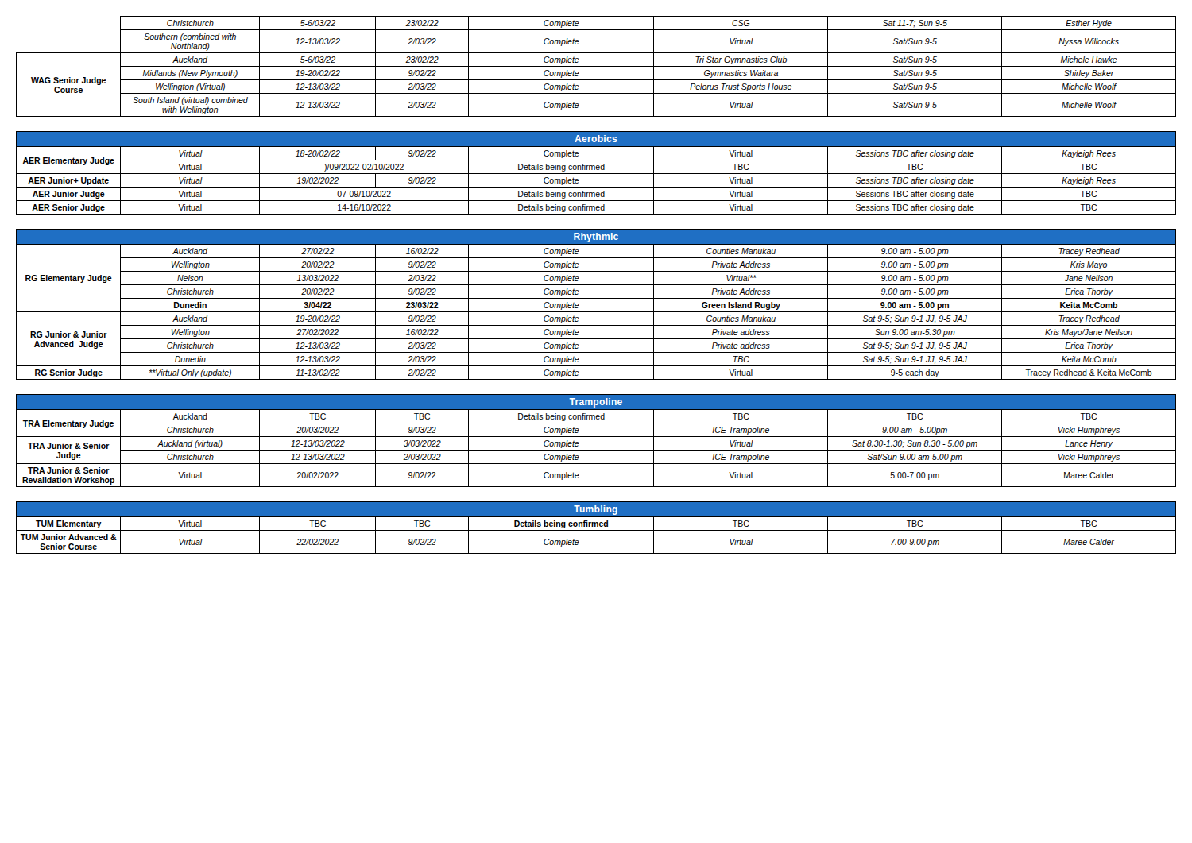| | Christchurch | 5-6/03/22 | 23/02/22 | Complete | CSG | Sat 11-7; Sun 9-5 | Esther Hyde |
| | Southern (combined with Northland) | 12-13/03/22 | 2/03/22 | Complete | Virtual | Sat/Sun 9-5 | Nyssa Willcocks |
| WAG Senior Judge Course | Auckland | 5-6/03/22 | 23/02/22 | Complete | Tri Star Gymnastics Club | Sat/Sun 9-5 | Michele Hawke |
| Midlands (New Plymouth) | 19-20/02/22 | 9/02/22 | Complete | Gymnastics Waitara | Sat/Sun 9-5 | Shirley Baker |
| Wellington (Virtual) | 12-13/03/22 | 2/03/22 | Complete | Pelorus Trust Sports House | Sat/Sun 9-5 | Michelle Woolf |
| South Island (virtual) combined with Wellington | 12-13/03/22 | 2/03/22 | Complete | Virtual | Sat/Sun 9-5 | Michelle Woolf |
| Aerobics |
| AER Elementary Judge | Virtual | 18-20/02/22 | 9/02/22 | Complete | Virtual | Sessions TBC after closing date | Kayleigh Rees |
| Virtual | )/09/2022-02/10/2022 | Details being confirmed | TBC | TBC | TBC |
| AER Junior+ Update | Virtual | 19/02/2022 | 9/02/22 | Complete | Virtual | Sessions TBC after closing date | Kayleigh Rees |
| AER Junior Judge | Virtual | 07-09/10/2022 | Details being confirmed | Virtual | Sessions TBC after closing date | TBC |
| AER Senior Judge | Virtual | 14-16/10/2022 | Details being confirmed | Virtual | Sessions TBC after closing date | TBC |
| Rhythmic |
| RG Elementary Judge | Auckland | 27/02/22 | 16/02/22 | Complete | Counties Manukau | 9.00 am - 5.00 pm | Tracey Redhead |
| Wellington | 20/02/22 | 9/02/22 | Complete | Private Address | 9.00 am - 5.00 pm | Kris Mayo |
| Nelson | 13/03/2022 | 2/03/22 | Complete | Virtual** | 9.00 am - 5.00 pm | Jane Neilson |
| Christchurch | 20/02/22 | 9/02/22 | Complete | Private Address | 9.00 am - 5.00 pm | Erica Thorby |
| Dunedin | 3/04/22 | 23/03/22 | Complete | Green Island Rugby | 9.00 am - 5.00 pm | Keita McComb |
| RG Junior & Junior Advanced Judge | Auckland | 19-20/02/22 | 9/02/22 | Complete | Counties Manukau | Sat 9-5; Sun 9-1 JJ, 9-5 JAJ | Tracey Redhead |
| Wellington | 27/02/2022 | 16/02/22 | Complete | Private address | Sun 9.00 am-5.30 pm | Kris Mayo/Jane Neilson |
| Christchurch | 12-13/03/22 | 2/03/22 | Complete | Private address | Sat 9-5; Sun 9-1 JJ, 9-5 JAJ | Erica Thorby |
| Dunedin | 12-13/03/22 | 2/03/22 | Complete | TBC | Sat 9-5; Sun 9-1 JJ, 9-5 JAJ | Keita McComb |
| RG Senior Judge | **Virtual Only (update) | 11-13/02/22 | 2/02/22 | Complete | Virtual | 9-5 each day | Tracey Redhead & Keita McComb |
| Trampoline |
| TRA Elementary Judge | Auckland | TBC | TBC | Details being confirmed | TBC | TBC | TBC |
| Christchurch | 20/03/2022 | 9/03/22 | Complete | ICE Trampoline | 9.00 am - 5.00pm | Vicki Humphreys |
| TRA Junior & Senior Judge | Auckland (virtual) | 12-13/03/2022 | 3/03/2022 | Complete | Virtual | Sat 8.30-1.30; Sun 8.30 - 5.00 pm | Lance Henry |
| Christchurch | 12-13/03/2022 | 2/03/2022 | Complete | ICE Trampoline | Sat/Sun 9.00 am-5.00 pm | Vicki Humphreys |
| TRA Junior & Senior Revalidation Workshop | Virtual | 20/02/2022 | 9/02/22 | Complete | Virtual | 5.00-7.00 pm | Maree Calder |
| Tumbling |
| TUM Elementary | Virtual | TBC | TBC | Details being confirmed | TBC | TBC | TBC |
| TUM Junior Advanced & Senior Course | Virtual | 22/02/2022 | 9/02/22 | Complete | Virtual | 7.00-9.00 pm | Maree Calder |